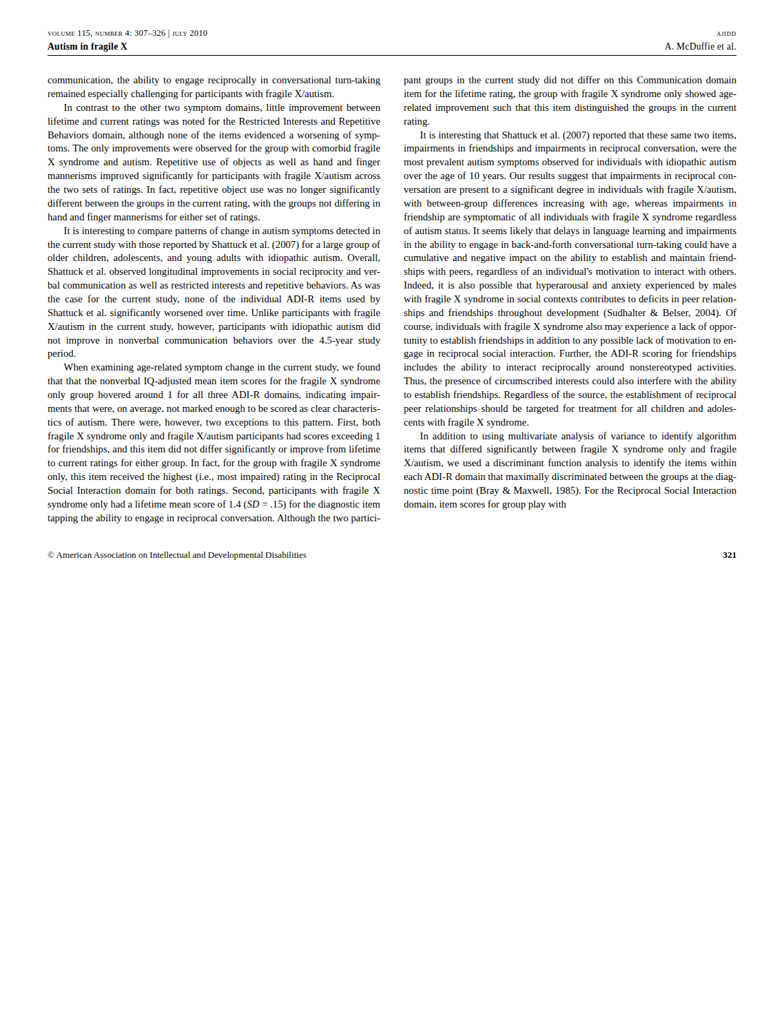volume 115, number 4: 307–326 | july 2010 AJIDD
Autism in fragile X A. McDuffie et al.
communication, the ability to engage reciprocally in conversational turn-taking remained especially challenging for participants with fragile X/autism.
In contrast to the other two symptom domains, little improvement between lifetime and current ratings was noted for the Restricted Interests and Repetitive Behaviors domain, although none of the items evidenced a worsening of symptoms. The only improvements were observed for the group with comorbid fragile X syndrome and autism. Repetitive use of objects as well as hand and finger mannerisms improved significantly for participants with fragile X/autism across the two sets of ratings. In fact, repetitive object use was no longer significantly different between the groups in the current rating, with the groups not differing in hand and finger mannerisms for either set of ratings.
It is interesting to compare patterns of change in autism symptoms detected in the current study with those reported by Shattuck et al. (2007) for a large group of older children, adolescents, and young adults with idiopathic autism. Overall, Shattuck et al. observed longitudinal improvements in social reciprocity and verbal communication as well as restricted interests and repetitive behaviors. As was the case for the current study, none of the individual ADI-R items used by Shattuck et al. significantly worsened over time. Unlike participants with fragile X/autism in the current study, however, participants with idiopathic autism did not improve in nonverbal communication behaviors over the 4.5-year study period.
When examining age-related symptom change in the current study, we found that that the nonverbal IQ-adjusted mean item scores for the fragile X syndrome only group hovered around 1 for all three ADI-R domains, indicating impairments that were, on average, not marked enough to be scored as clear characteristics of autism. There were, however, two exceptions to this pattern. First, both fragile X syndrome only and fragile X/autism participants had scores exceeding 1 for friendships, and this item did not differ significantly or improve from lifetime to current ratings for either group. In fact, for the group with fragile X syndrome only, this item received the highest (i.e., most impaired) rating in the Reciprocal Social Interaction domain for both ratings. Second, participants with fragile X syndrome only had a lifetime mean score of 1.4 (SD = .15) for the diagnostic item tapping the ability to engage in reciprocal conversation. Although the two participant groups in the current study did not differ on this Communication domain item for the lifetime rating, the group with fragile X syndrome only showed age-related improvement such that this item distinguished the groups in the current rating.
It is interesting that Shattuck et al. (2007) reported that these same two items, impairments in friendships and impairments in reciprocal conversation, were the most prevalent autism symptoms observed for individuals with idiopathic autism over the age of 10 years. Our results suggest that impairments in reciprocal conversation are present to a significant degree in individuals with fragile X/autism, with between-group differences increasing with age, whereas impairments in friendship are symptomatic of all individuals with fragile X syndrome regardless of autism status. It seems likely that delays in language learning and impairments in the ability to engage in back-and-forth conversational turn-taking could have a cumulative and negative impact on the ability to establish and maintain friendships with peers, regardless of an individual's motivation to interact with others. Indeed, it is also possible that hyperarousal and anxiety experienced by males with fragile X syndrome in social contexts contributes to deficits in peer relationships and friendships throughout development (Sudhalter & Belser, 2004). Of course, individuals with fragile X syndrome also may experience a lack of opportunity to establish friendships in addition to any possible lack of motivation to engage in reciprocal social interaction. Further, the ADI-R scoring for friendships includes the ability to interact reciprocally around nonstereotyped activities. Thus, the presence of circumscribed interests could also interfere with the ability to establish friendships. Regardless of the source, the establishment of reciprocal peer relationships should be targeted for treatment for all children and adolescents with fragile X syndrome.
In addition to using multivariate analysis of variance to identify algorithm items that differed significantly between fragile X syndrome only and fragile X/autism, we used a discriminant function analysis to identify the items within each ADI-R domain that maximally discriminated between the groups at the diagnostic time point (Bray & Maxwell, 1985). For the Reciprocal Social Interaction domain, item scores for group play with
© American Association on Intellectual and Developmental Disabilities 321